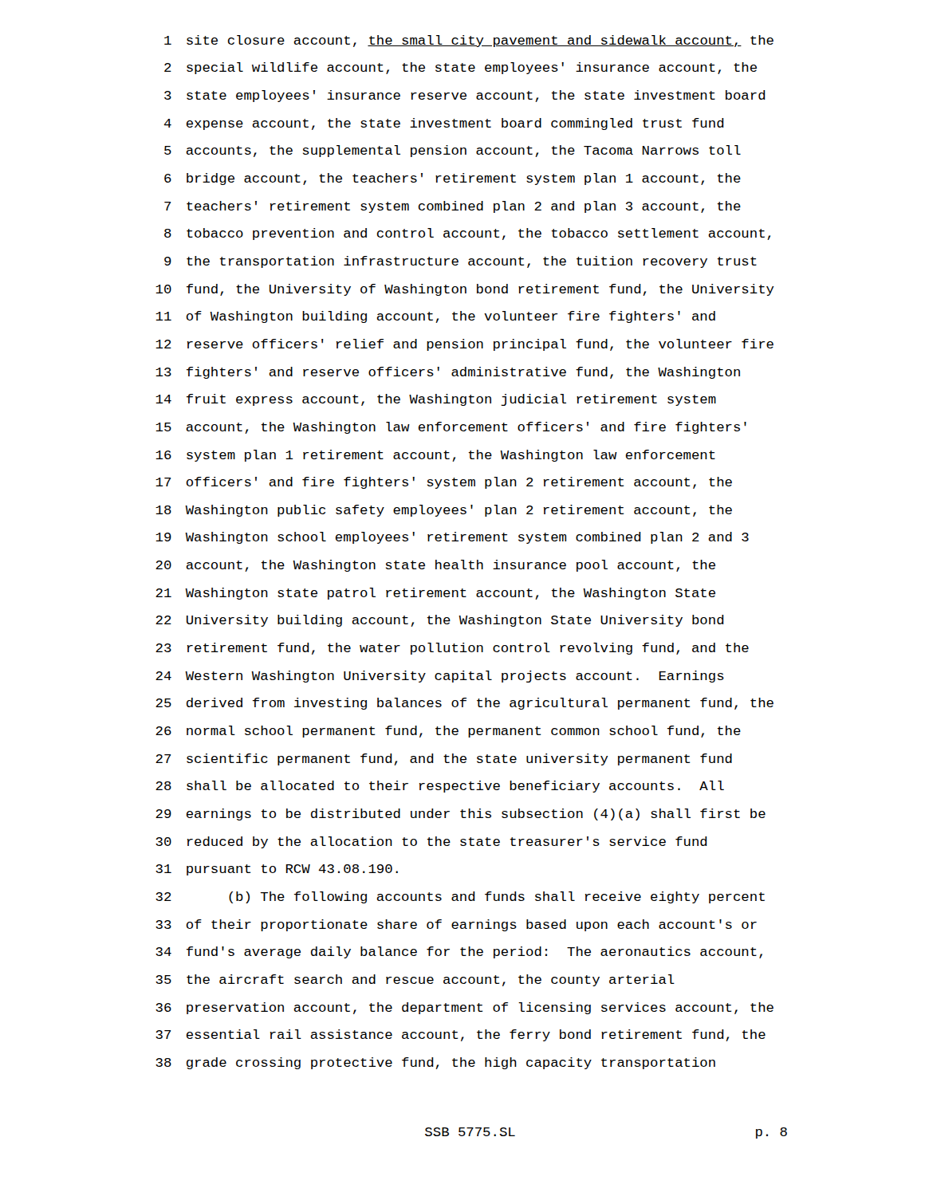site closure account, the small city pavement and sidewalk account, the
special wildlife account, the state employees' insurance account, the
state employees' insurance reserve account, the state investment board
expense account, the state investment board commingled trust fund
accounts, the supplemental pension account, the Tacoma Narrows toll
bridge account, the teachers' retirement system plan 1 account, the
teachers' retirement system combined plan 2 and plan 3 account, the
tobacco prevention and control account, the tobacco settlement account,
the transportation infrastructure account, the tuition recovery trust
fund, the University of Washington bond retirement fund, the University
of Washington building account, the volunteer fire fighters' and
reserve officers' relief and pension principal fund, the volunteer fire
fighters' and reserve officers' administrative fund, the Washington
fruit express account, the Washington judicial retirement system
account, the Washington law enforcement officers' and fire fighters'
system plan 1 retirement account, the Washington law enforcement
officers' and fire fighters' system plan 2 retirement account, the
Washington public safety employees' plan 2 retirement account, the
Washington school employees' retirement system combined plan 2 and 3
account, the Washington state health insurance pool account, the
Washington state patrol retirement account, the Washington State
University building account, the Washington State University bond
retirement fund, the water pollution control revolving fund, and the
Western Washington University capital projects account. Earnings
derived from investing balances of the agricultural permanent fund, the
normal school permanent fund, the permanent common school fund, the
scientific permanent fund, and the state university permanent fund
shall be allocated to their respective beneficiary accounts. All
earnings to be distributed under this subsection (4)(a) shall first be
reduced by the allocation to the state treasurer's service fund
pursuant to RCW 43.08.190.
(b) The following accounts and funds shall receive eighty percent
of their proportionate share of earnings based upon each account's or
fund's average daily balance for the period: The aeronautics account,
the aircraft search and rescue account, the county arterial
preservation account, the department of licensing services account, the
essential rail assistance account, the ferry bond retirement fund, the
grade crossing protective fund, the high capacity transportation
SSB 5775.SL p. 8